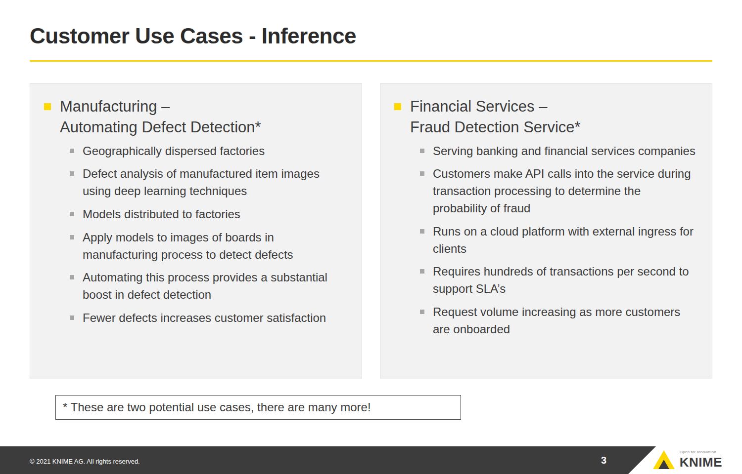Customer Use Cases - Inference
Manufacturing –
Automating Defect Detection*
Geographically dispersed factories
Defect analysis of manufactured item images using deep learning techniques
Models distributed to factories
Apply models to images of boards in manufacturing process to detect defects
Automating this process provides a substantial boost in defect detection
Fewer defects increases customer satisfaction
Financial Services –
Fraud Detection Service*
Serving banking and financial services companies
Customers make API calls into the service during transaction processing to determine the probability of fraud
Runs on a cloud platform with external ingress for clients
Requires hundreds of transactions per second to support SLA’s
Request volume increasing as more customers are onboarded
* These are two potential use cases, there are many more!
© 2021 KNIME AG. All rights reserved.
3
Open for Innovation KNIME